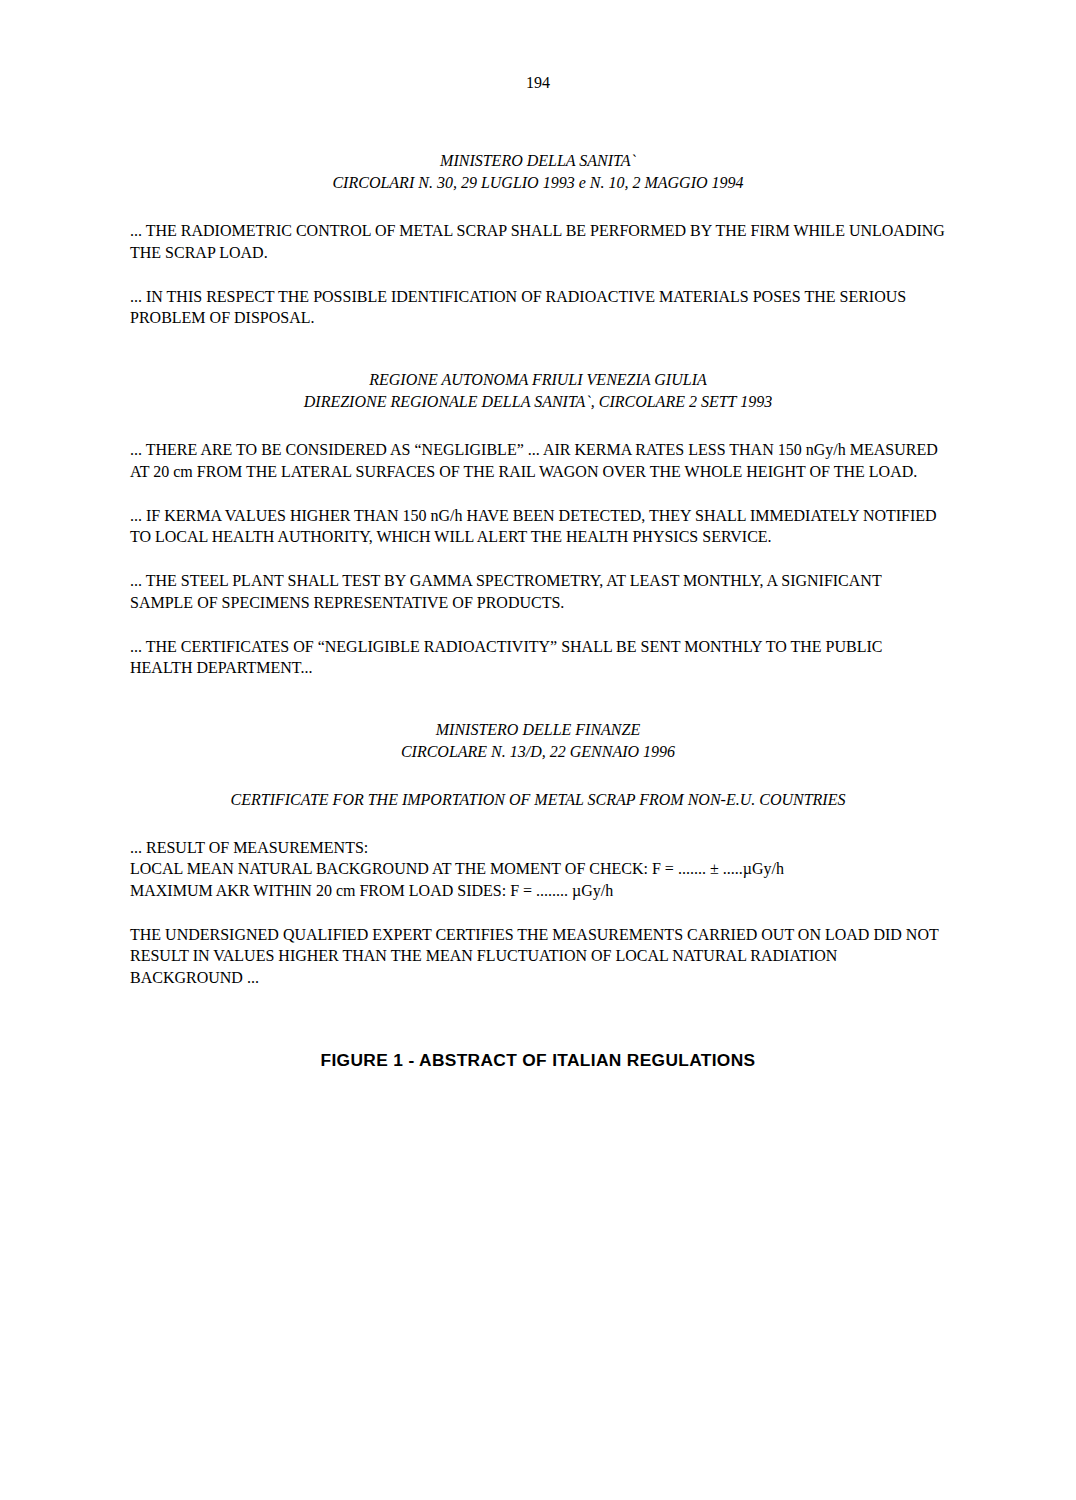194
MINISTERO DELLA SANITA`
CIRCOLARI N. 30, 29 LUGLIO 1993 e N. 10, 2 MAGGIO 1994
... THE RADIOMETRIC CONTROL OF METAL SCRAP SHALL BE PERFORMED BY THE FIRM WHILE UNLOADING THE SCRAP LOAD.
... IN THIS RESPECT THE POSSIBLE IDENTIFICATION OF RADIOACTIVE MATERIALS POSES THE SERIOUS PROBLEM OF DISPOSAL.
REGIONE AUTONOMA FRIULI VENEZIA GIULIA
DIREZIONE REGIONALE DELLA SANITA`, CIRCOLARE 2 SETT 1993
... THERE ARE TO BE CONSIDERED AS “NEGLIGIBLE” ... AIR KERMA RATES LESS THAN 150 nGy/h MEASURED AT 20 cm FROM THE LATERAL SURFACES OF THE RAIL WAGON OVER THE WHOLE HEIGHT OF THE LOAD.
... IF KERMA VALUES HIGHER THAN 150 nG/h HAVE BEEN DETECTED, THEY SHALL IMMEDIATELY NOTIFIED TO LOCAL HEALTH AUTHORITY, WHICH WILL ALERT THE HEALTH PHYSICS SERVICE.
... THE STEEL PLANT SHALL TEST BY GAMMA SPECTROMETRY, AT LEAST MONTHLY, A SIGNIFICANT SAMPLE OF SPECIMENS REPRESENTATIVE OF PRODUCTS.
... THE CERTIFICATES OF “NEGLIGIBLE RADIOACTIVITY” SHALL BE SENT MONTHLY TO THE PUBLIC HEALTH DEPARTMENT...
MINISTERO DELLE FINANZE
CIRCOLARE N. 13/D, 22 GENNAIO 1996
CERTIFICATE FOR THE IMPORTATION OF METAL SCRAP FROM NON-E.U. COUNTRIES
... RESULT OF MEASUREMENTS:
LOCAL MEAN NATURAL BACKGROUND AT THE MOMENT OF CHECK: F = ....... ± .....µGy/h
MAXIMUM AKR WITHIN 20 cm FROM LOAD SIDES: F = ........ µGy/h
THE UNDERSIGNED QUALIFIED EXPERT CERTIFIES THE MEASUREMENTS CARRIED OUT ON LOAD DID NOT RESULT IN VALUES HIGHER THAN THE MEAN FLUCTUATION OF LOCAL NATURAL RADIATION BACKGROUND ...
FIGURE 1 - ABSTRACT OF ITALIAN REGULATIONS